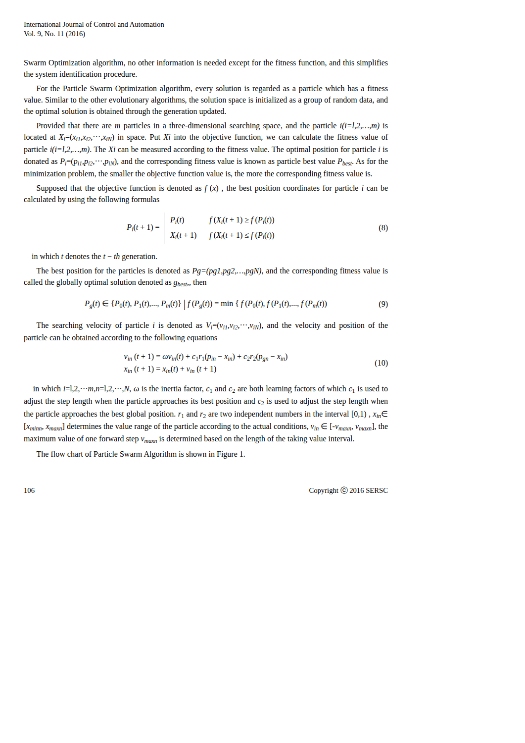International Journal of Control and Automation
Vol. 9, No. 11 (2016)
Swarm Optimization algorithm, no other information is needed except for the fitness function, and this simplifies the system identification procedure.
For the Particle Swarm Optimization algorithm, every solution is regarded as a particle which has a fitness value. Similar to the other evolutionary algorithms, the solution space is initialized as a group of random data, and the optimal solution is obtained through the generation updated.
Provided that there are m particles in a three-dimensional searching space, and the particle i(i=l,2,…,m) is located at Xi=(xi1,xi2,···,xiN) in space. Put Xi into the objective function, we can calculate the fitness value of particle i(i=l,2,…,m). The Xi can be measured according to the fitness value. The optimal position for particle i is donated as Pi=(pi1,pi2,···,piN), and the corresponding fitness value is known as particle best value Pbest. As for the minimization problem, the smaller the objective function value is, the more the corresponding fitness value is.
Supposed that the objective function is denoted as f (x) , the best position coordinates for particle i can be calculated by using the following formulas
Pi(t + 1) =
| P i ( t ) | f ( X i ( t + 1) ≥ f ( P i ( t )) |
| X i ( t + 1) | f ( X i ( t + 1) ≤ f ( P i ( t )) |
(8)
in which t denotes the t − th generation.
The best position for the particles is denoted as Pg=(pg1,pg2,…,pgN), and the corresponding fitness value is called the globally optimal solution denoted as gbest,, then
Pg(t) ∈ {P0(t), P1(t),..., Pm(t)} | f (Pg(t)) = min { f (P0(t), f (P1(t),..., f (Pm(t)) (9)
The searching velocity of particle i is denoted as Vi=(vi1,vi2,···,viN), and the velocity and position of the particle can be obtained according to the following equations
vin (t + 1) = ωvin(t) + c1r1(pin − xin) + c2r2(pgn − xin)
xin (t + 1) = xin(t) + vin (t + 1)
(10)
in which i=l,2,···m,n=l,2,···,N, ω is the inertia factor, c1 and c2 are both learning factors of which c1 is used to adjust the step length when the particle approaches its best position and c2 is used to adjust the step length when the particle approaches the best global position. r1 and r2 are two independent numbers in the interval [0,1) , xin∈ [xminn, xmaxn] determines the value range of the particle according to the actual conditions, vin ∈ [-vmaxn, vmaxn], the maximum value of one forward step vmaxn is determined based on the length of the taking value interval.
The flow chart of Particle Swarm Algorithm is shown in Figure 1.
106 Copyright ⓒ 2016 SERSC